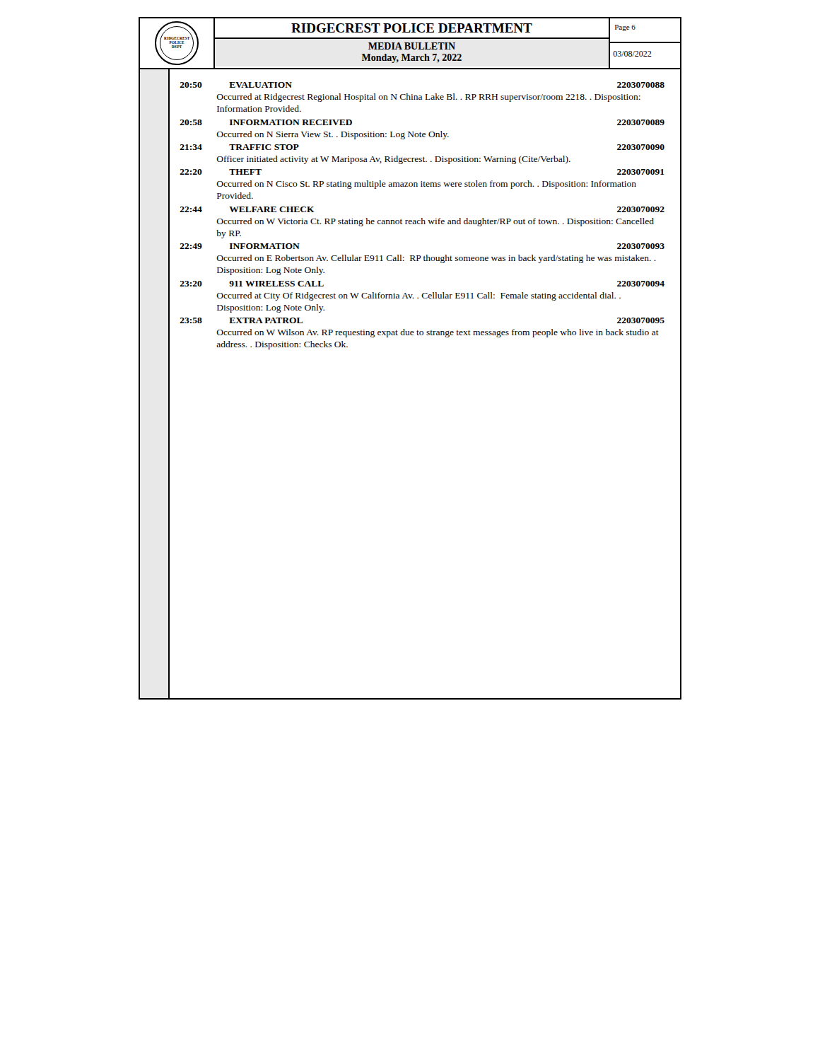RIDGECREST
POLICE
DEPT
RIDGECREST POLICE DEPARTMENT
MEDIA BULLETIN
Monday, March 7, 2022
Page 6
03/08/2022
20:50 EVALUATION 2203070088
Occurred at Ridgecrest Regional Hospital on N China Lake Bl. . RP RRH supervisor/room 2218. . Disposition: Information Provided.
20:58 INFORMATION RECEIVED 2203070089
Occurred on N Sierra View St. . Disposition: Log Note Only.
21:34 TRAFFIC STOP 2203070090
Officer initiated activity at W Mariposa Av, Ridgecrest. . Disposition: Warning (Cite/Verbal).
22:20 THEFT 2203070091
Occurred on N Cisco St. RP stating multiple amazon items were stolen from porch. . Disposition: Information Provided.
22:44 WELFARE CHECK 2203070092
Occurred on W Victoria Ct. RP stating he cannot reach wife and daughter/RP out of town. . Disposition: Cancelled by RP.
22:49 INFORMATION 2203070093
Occurred on E Robertson Av. Cellular E911 Call: RP thought someone was in back yard/stating he was mistaken. . Disposition: Log Note Only.
23:20 911 WIRELESS CALL 2203070094
Occurred at City Of Ridgecrest on W California Av. . Cellular E911 Call: Female stating accidental dial. . Disposition: Log Note Only.
23:58 EXTRA PATROL 2203070095
Occurred on W Wilson Av. RP requesting expat due to strange text messages from people who live in back studio at address. . Disposition: Checks Ok.